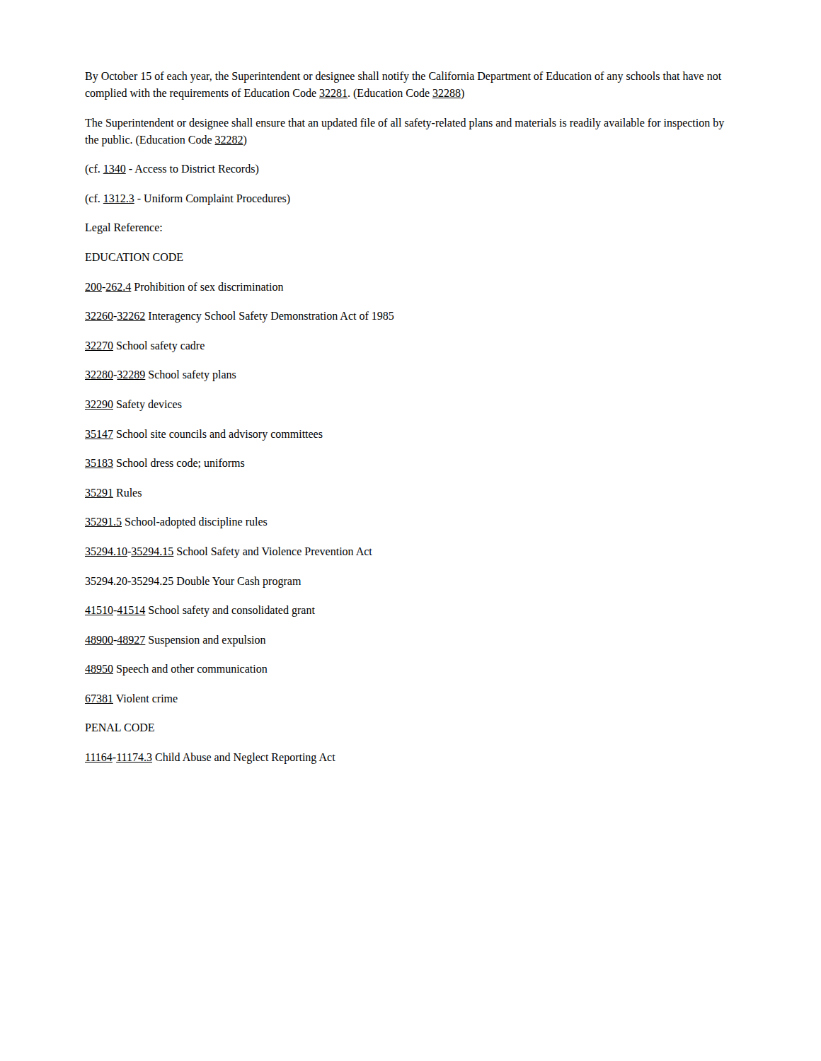By October 15 of each year, the Superintendent or designee shall notify the California Department of Education of any schools that have not complied with the requirements of Education Code 32281. (Education Code 32288)
The Superintendent or designee shall ensure that an updated file of all safety-related plans and materials is readily available for inspection by the public. (Education Code 32282)
(cf. 1340 - Access to District Records)
(cf. 1312.3 - Uniform Complaint Procedures)
Legal Reference:
EDUCATION CODE
200-262.4 Prohibition of sex discrimination
32260-32262 Interagency School Safety Demonstration Act of 1985
32270 School safety cadre
32280-32289 School safety plans
32290 Safety devices
35147 School site councils and advisory committees
35183 School dress code; uniforms
35291 Rules
35291.5 School-adopted discipline rules
35294.10-35294.15 School Safety and Violence Prevention Act
35294.20-35294.25 Double Your Cash program
41510-41514 School safety and consolidated grant
48900-48927 Suspension and expulsion
48950 Speech and other communication
67381 Violent crime
PENAL CODE
11164-11174.3 Child Abuse and Neglect Reporting Act